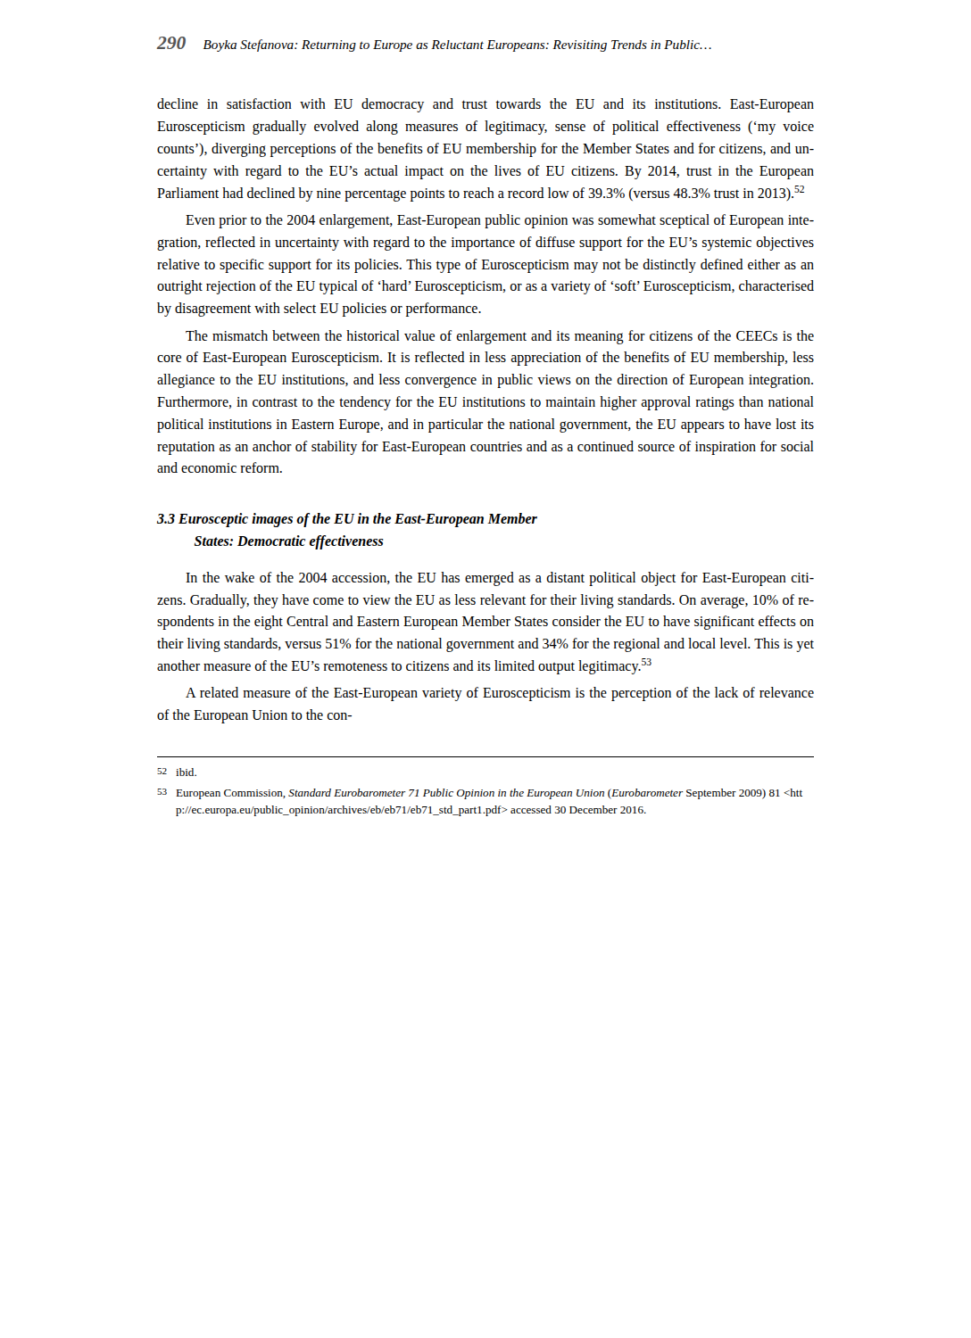290 Boyka Stefanova: Returning to Europe as Reluctant Europeans: Revisiting Trends in Public…
decline in satisfaction with EU democracy and trust towards the EU and its institutions. East-European Euroscepticism gradually evolved along measures of legitimacy, sense of political effectiveness (‘my voice counts’), diverging perceptions of the benefits of EU membership for the Member States and for citizens, and uncertainty with regard to the EU’s actual impact on the lives of EU citizens. By 2014, trust in the European Parliament had declined by nine percentage points to reach a record low of 39.3% (versus 48.3% trust in 2013).52
Even prior to the 2004 enlargement, East-European public opinion was somewhat sceptical of European integration, reflected in uncertainty with regard to the importance of diffuse support for the EU’s systemic objectives relative to specific support for its policies. This type of Euroscepticism may not be distinctly defined either as an outright rejection of the EU typical of ‘hard’ Euroscepticism, or as a variety of ‘soft’ Euroscepticism, characterised by disagreement with select EU policies or performance.
The mismatch between the historical value of enlargement and its meaning for citizens of the CEECs is the core of East-European Euroscepticism. It is reflected in less appreciation of the benefits of EU membership, less allegiance to the EU institutions, and less convergence in public views on the direction of European integration. Furthermore, in contrast to the tendency for the EU institutions to maintain higher approval ratings than national political institutions in Eastern Europe, and in particular the national government, the EU appears to have lost its reputation as an anchor of stability for East-European countries and as a continued source of inspiration for social and economic reform.
3.3 Eurosceptic images of the EU in the East-European Member States: Democratic effectiveness
In the wake of the 2004 accession, the EU has emerged as a distant political object for East-European citizens. Gradually, they have come to view the EU as less relevant for their living standards. On average, 10% of respondents in the eight Central and Eastern European Member States consider the EU to have significant effects on their living standards, versus 51% for the national government and 34% for the regional and local level. This is yet another measure of the EU’s remoteness to citizens and its limited output legitimacy.53
A related measure of the East-European variety of Euroscepticism is the perception of the lack of relevance of the European Union to the con-
52ibid.
53 European Commission, Standard Eurobarometer 71 Public Opinion in the European Union (Eurobarometer September 2009) 81 <http://ec.europa.eu/public_opinion/archives/eb/eb71/eb71_std_part1.pdf> accessed 30 December 2016.